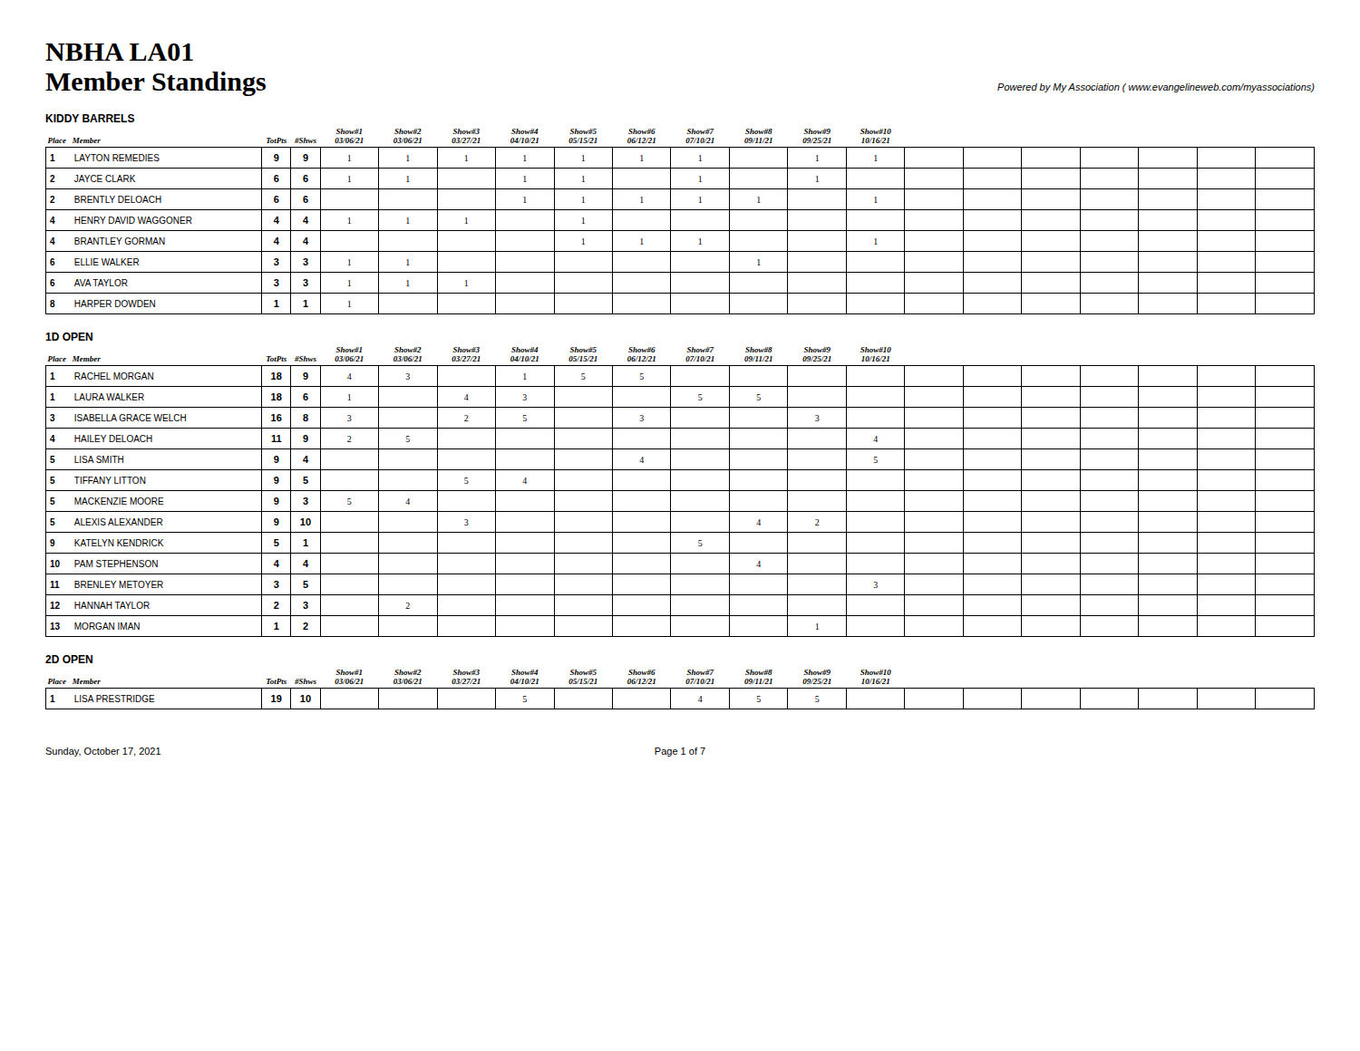NBHA LA01
Member Standings
Powered by My Association ( www.evangelineweb.com/myassociations)
KIDDY BARRELS
| Place | Member | TotPts | #Shws | Show#1 03/06/21 | Show#2 03/06/21 | Show#3 03/27/21 | Show#4 04/10/21 | Show#5 05/15/21 | Show#6 06/12/21 | Show#7 07/10/21 | Show#8 09/11/21 | Show#9 09/25/21 | Show#10 10/16/21 | | | | | | | |
| --- | --- | --- | --- | --- | --- | --- | --- | --- | --- | --- | --- | --- | --- | --- | --- | --- | --- | --- | --- | --- |
| 1 | LAYTON REMEDIES | 9 | 9 | 1 | 1 | 1 | 1 | 1 | 1 | 1 | | 1 | 1 | | | | | | | |
| 2 | JAYCE CLARK | 6 | 6 | 1 | 1 | | 1 | 1 | | 1 | | 1 | | | | | | | | |
| 2 | BRENTLY DELOACH | 6 | 6 | | | | 1 | 1 | 1 | 1 | 1 | | 1 | | | | | | | |
| 4 | HENRY DAVID WAGGONER | 4 | 4 | 1 | 1 | 1 | | 1 | | | | | | | | | | | | |
| 4 | BRANTLEY GORMAN | 4 | 4 | | | | | 1 | 1 | 1 | | | 1 | | | | | | | |
| 6 | ELLIE WALKER | 3 | 3 | 1 | 1 | | | | | | 1 | | | | | | | | | |
| 6 | AVA TAYLOR | 3 | 3 | 1 | 1 | 1 | | | | | | | | | | | | | | |
| 8 | HARPER DOWDEN | 1 | 1 | 1 | | | | | | | | | | | | | | | | |
1D OPEN
| Place | Member | TotPts | #Shws | Show#1 03/06/21 | Show#2 03/06/21 | Show#3 03/27/21 | Show#4 04/10/21 | Show#5 05/15/21 | Show#6 06/12/21 | Show#7 07/10/21 | Show#8 09/11/21 | Show#9 09/25/21 | Show#10 10/16/21 | | | | | | | |
| --- | --- | --- | --- | --- | --- | --- | --- | --- | --- | --- | --- | --- | --- | --- | --- | --- | --- | --- | --- | --- |
| 1 | RACHEL MORGAN | 18 | 9 | 4 | 3 | | 1 | 5 | 5 | | | | | | | | | | | |
| 1 | LAURA WALKER | 18 | 6 | 1 | | 4 | 3 | | | 5 | 5 | | | | | | | | | |
| 3 | ISABELLA GRACE WELCH | 16 | 8 | 3 | | 2 | 5 | | 3 | | | 3 | | | | | | | | |
| 4 | HAILEY DELOACH | 11 | 9 | 2 | 5 | | | | | | | | 4 | | | | | | | |
| 5 | LISA SMITH | 9 | 4 | | | | | | 4 | | | | 5 | | | | | | | |
| 5 | TIFFANY LITTON | 9 | 5 | | | 5 | 4 | | | | | | | | | | | | | |
| 5 | MACKENZIE MOORE | 9 | 3 | 5 | 4 | | | | | | | | | | | | | | | |
| 5 | ALEXIS ALEXANDER | 9 | 10 | | | 3 | | | | | 4 | 2 | | | | | | | | |
| 9 | KATELYN KENDRICK | 5 | 1 | | | | | | | 5 | | | | | | | | | | |
| 10 | PAM STEPHENSON | 4 | 4 | | | | | | | | 4 | | | | | | | | | |
| 11 | BRENLEY METOYER | 3 | 5 | | | | | | | | | | 3 | | | | | | | |
| 12 | HANNAH TAYLOR | 2 | 3 | | 2 | | | | | | | | | | | | | | | |
| 13 | MORGAN IMAN | 1 | 2 | | | | | | | | | 1 | | | | | | | | |
2D OPEN
| Place | Member | TotPts | #Shws | Show#1 03/06/21 | Show#2 03/06/21 | Show#3 03/27/21 | Show#4 04/10/21 | Show#5 05/15/21 | Show#6 06/12/21 | Show#7 07/10/21 | Show#8 09/11/21 | Show#9 09/25/21 | Show#10 10/16/21 | | | | | | | |
| --- | --- | --- | --- | --- | --- | --- | --- | --- | --- | --- | --- | --- | --- | --- | --- | --- | --- | --- | --- | --- |
| 1 | LISA PRESTRIDGE | 19 | 10 | | | | 5 | | | 4 | 5 | 5 | | | | | | | | |
Sunday, October 17, 2021 Page 1 of 7